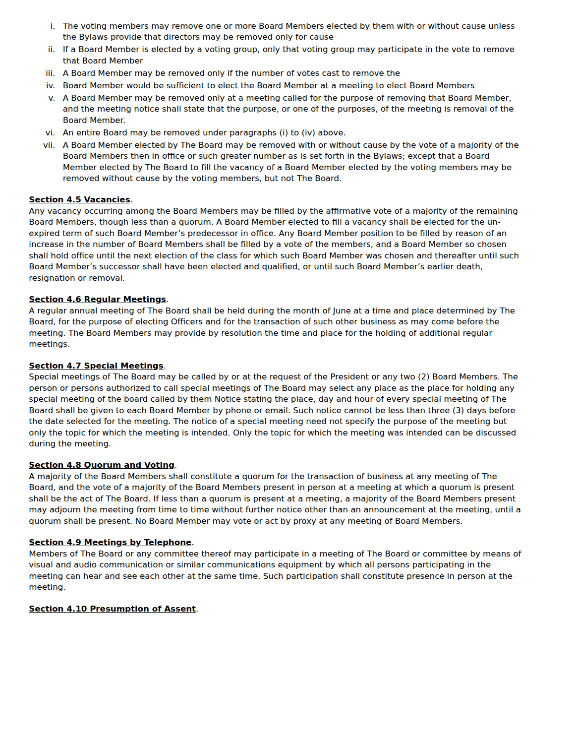The voting members may remove one or more Board Members elected by them with or without cause unless the Bylaws provide that directors may be removed only for cause
If a Board Member is elected by a voting group, only that voting group may participate in the vote to remove that Board Member
A Board Member may be removed only if the number of votes cast to remove the
Board Member would be sufficient to elect the Board Member at a meeting to elect Board Members
A Board Member may be removed only at a meeting called for the purpose of removing that Board Member, and the meeting notice shall state that the purpose, or one of the purposes, of the meeting is removal of the Board Member.
An entire Board may be removed under paragraphs (i) to (iv) above.
A Board Member elected by The Board may be removed with or without cause by the vote of a majority of the Board Members then in office or such greater number as is set forth in the Bylaws; except that a Board Member elected by The Board to fill the vacancy of a Board Member elected by the voting members may be removed without cause by the voting members, but not The Board.
Section 4.5 Vacancies
.
Any vacancy occurring among the Board Members may be filled by the affirmative vote of a majority of the remaining Board Members, though less than a quorum. A Board Member elected to fill a vacancy shall be elected for the un-expired term of such Board Member’s predecessor in office. Any Board Member position to be filled by reason of an increase in the number of Board Members shall be filled by a vote of the members, and a Board Member so chosen shall hold office until the next election of the class for which such Board Member was chosen and thereafter until such Board Member’s successor shall have been elected and qualified, or until such Board Member’s earlier death, resignation or removal.
Section 4.6 Regular Meetings
.
A regular annual meeting of The Board shall be held during the month of June at a time and place determined by The Board, for the purpose of electing Officers and for the transaction of such other business as may come before the meeting. The Board Members may provide by resolution the time and place for the holding of additional regular meetings.
Section 4.7 Special Meetings
.
Special meetings of The Board may be called by or at the request of the President or any two (2) Board Members. The person or persons authorized to call special meetings of The Board may select any place as the place for holding any special meeting of the board called by them Notice stating the place, day and hour of every special meeting of The Board shall be given to each Board Member by phone or email. Such notice cannot be less than three (3) days before the date selected for the meeting. The notice of a special meeting need not specify the purpose of the meeting but only the topic for which the meeting is intended. Only the topic for which the meeting was intended can be discussed during the meeting.
Section 4.8 Quorum and Voting
.
A majority of the Board Members shall constitute a quorum for the transaction of business at any meeting of The Board, and the vote of a majority of the Board Members present in person at a meeting at which a quorum is present shall be the act of The Board. If less than a quorum is present at a meeting, a majority of the Board Members present may adjourn the meeting from time to time without further notice other than an announcement at the meeting, until a quorum shall be present. No Board Member may vote or act by proxy at any meeting of Board Members.
Section 4.9 Meetings by Telephone
.
Members of The Board or any committee thereof may participate in a meeting of The Board or committee by means of visual and audio communication or similar communications equipment by which all persons participating in the meeting can hear and see each other at the same time. Such participation shall constitute presence in person at the meeting.
Section 4.10 Presumption of Assent
.